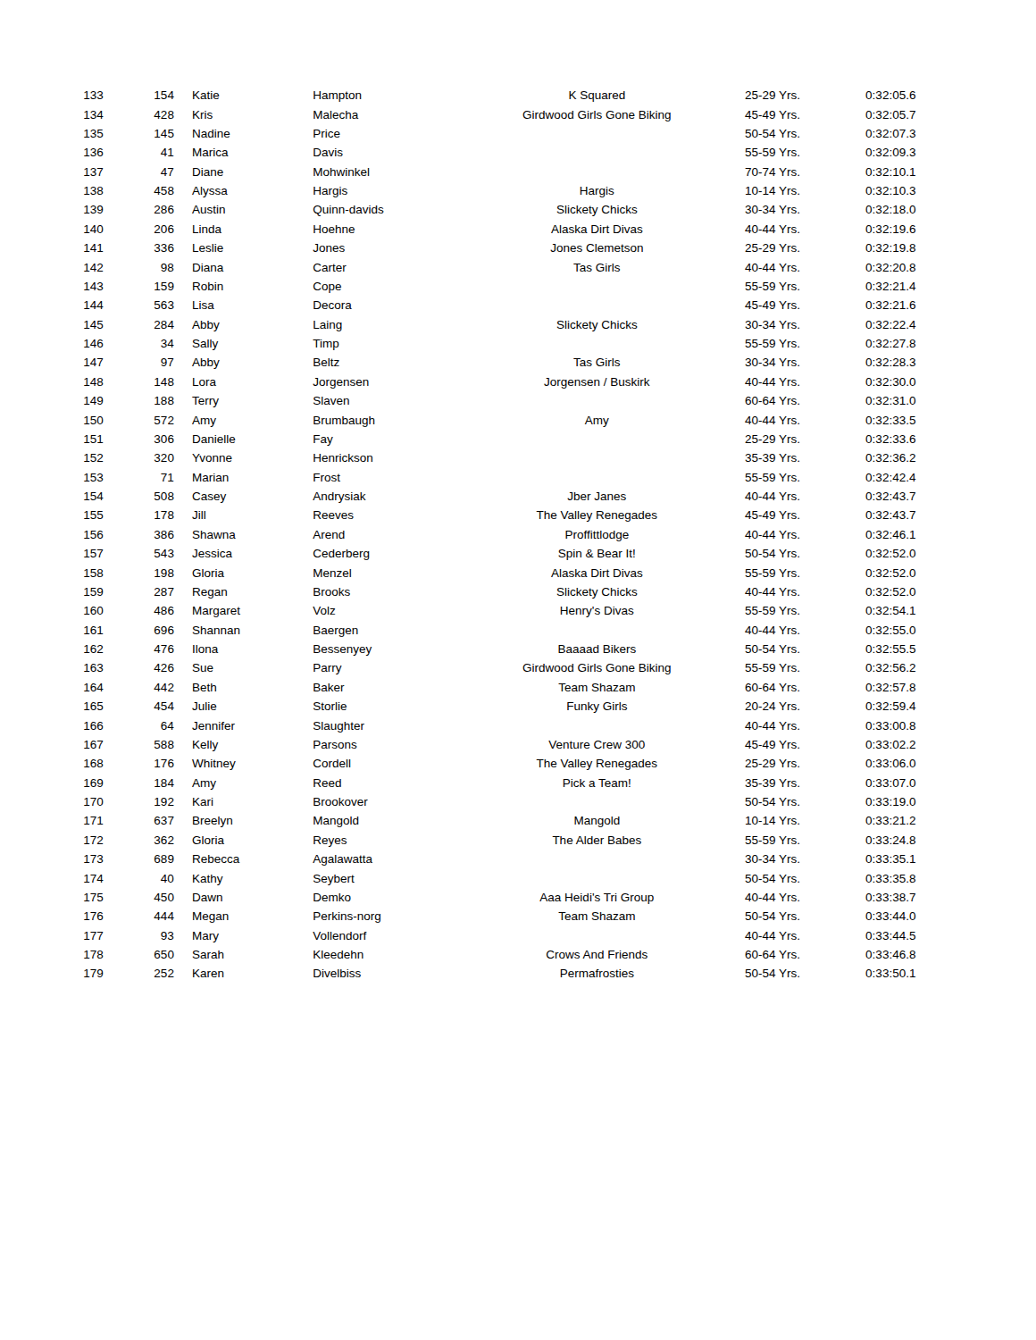| 133 | 154 | Katie | Hampton | K Squared | 25-29 Yrs. | 0:32:05.6 |
| 134 | 428 | Kris | Malecha | Girdwood Girls Gone Biking | 45-49 Yrs. | 0:32:05.7 |
| 135 | 145 | Nadine | Price | | 50-54 Yrs. | 0:32:07.3 |
| 136 | 41 | Marica | Davis | | 55-59 Yrs. | 0:32:09.3 |
| 137 | 47 | Diane | Mohwinkel | | 70-74 Yrs. | 0:32:10.1 |
| 138 | 458 | Alyssa | Hargis | Hargis | 10-14 Yrs. | 0:32:10.3 |
| 139 | 286 | Austin | Quinn-davids | Slickety Chicks | 30-34 Yrs. | 0:32:18.0 |
| 140 | 206 | Linda | Hoehne | Alaska Dirt Divas | 40-44 Yrs. | 0:32:19.6 |
| 141 | 336 | Leslie | Jones | Jones Clemetson | 25-29 Yrs. | 0:32:19.8 |
| 142 | 98 | Diana | Carter | Tas Girls | 40-44 Yrs. | 0:32:20.8 |
| 143 | 159 | Robin | Cope | | 55-59 Yrs. | 0:32:21.4 |
| 144 | 563 | Lisa | Decora | | 45-49 Yrs. | 0:32:21.6 |
| 145 | 284 | Abby | Laing | Slickety Chicks | 30-34 Yrs. | 0:32:22.4 |
| 146 | 34 | Sally | Timp | | 55-59 Yrs. | 0:32:27.8 |
| 147 | 97 | Abby | Beltz | Tas Girls | 30-34 Yrs. | 0:32:28.3 |
| 148 | 148 | Lora | Jorgensen | Jorgensen / Buskirk | 40-44 Yrs. | 0:32:30.0 |
| 149 | 188 | Terry | Slaven | | 60-64 Yrs. | 0:32:31.0 |
| 150 | 572 | Amy | Brumbaugh | Amy | 40-44 Yrs. | 0:32:33.5 |
| 151 | 306 | Danielle | Fay | | 25-29 Yrs. | 0:32:33.6 |
| 152 | 320 | Yvonne | Henrickson | | 35-39 Yrs. | 0:32:36.2 |
| 153 | 71 | Marian | Frost | | 55-59 Yrs. | 0:32:42.4 |
| 154 | 508 | Casey | Andrysiak | Jber Janes | 40-44 Yrs. | 0:32:43.7 |
| 155 | 178 | Jill | Reeves | The Valley Renegades | 45-49 Yrs. | 0:32:43.7 |
| 156 | 386 | Shawna | Arend | Proffittlodge | 40-44 Yrs. | 0:32:46.1 |
| 157 | 543 | Jessica | Cederberg | Spin & Bear It! | 50-54 Yrs. | 0:32:52.0 |
| 158 | 198 | Gloria | Menzel | Alaska Dirt Divas | 55-59 Yrs. | 0:32:52.0 |
| 159 | 287 | Regan | Brooks | Slickety Chicks | 40-44 Yrs. | 0:32:52.0 |
| 160 | 486 | Margaret | Volz | Henry's Divas | 55-59 Yrs. | 0:32:54.1 |
| 161 | 696 | Shannan | Baergen | | 40-44 Yrs. | 0:32:55.0 |
| 162 | 476 | Ilona | Bessenyey | Baaaad Bikers | 50-54 Yrs. | 0:32:55.5 |
| 163 | 426 | Sue | Parry | Girdwood Girls Gone Biking | 55-59 Yrs. | 0:32:56.2 |
| 164 | 442 | Beth | Baker | Team Shazam | 60-64 Yrs. | 0:32:57.8 |
| 165 | 454 | Julie | Storlie | Funky Girls | 20-24 Yrs. | 0:32:59.4 |
| 166 | 64 | Jennifer | Slaughter | | 40-44 Yrs. | 0:33:00.8 |
| 167 | 588 | Kelly | Parsons | Venture Crew 300 | 45-49 Yrs. | 0:33:02.2 |
| 168 | 176 | Whitney | Cordell | The Valley Renegades | 25-29 Yrs. | 0:33:06.0 |
| 169 | 184 | Amy | Reed | Pick a Team! | 35-39 Yrs. | 0:33:07.0 |
| 170 | 192 | Kari | Brookover | | 50-54 Yrs. | 0:33:19.0 |
| 171 | 637 | Breelyn | Mangold | Mangold | 10-14 Yrs. | 0:33:21.2 |
| 172 | 362 | Gloria | Reyes | The Alder Babes | 55-59 Yrs. | 0:33:24.8 |
| 173 | 689 | Rebecca | Agalawatta | | 30-34 Yrs. | 0:33:35.1 |
| 174 | 40 | Kathy | Seybert | | 50-54 Yrs. | 0:33:35.8 |
| 175 | 450 | Dawn | Demko | Aaa Heidi's Tri Group | 40-44 Yrs. | 0:33:38.7 |
| 176 | 444 | Megan | Perkins-norg | Team Shazam | 50-54 Yrs. | 0:33:44.0 |
| 177 | 93 | Mary | Vollendorf | | 40-44 Yrs. | 0:33:44.5 |
| 178 | 650 | Sarah | Kleedehn | Crows And Friends | 60-64 Yrs. | 0:33:46.8 |
| 179 | 252 | Karen | Divelbiss | Permafrosties | 50-54 Yrs. | 0:33:50.1 |